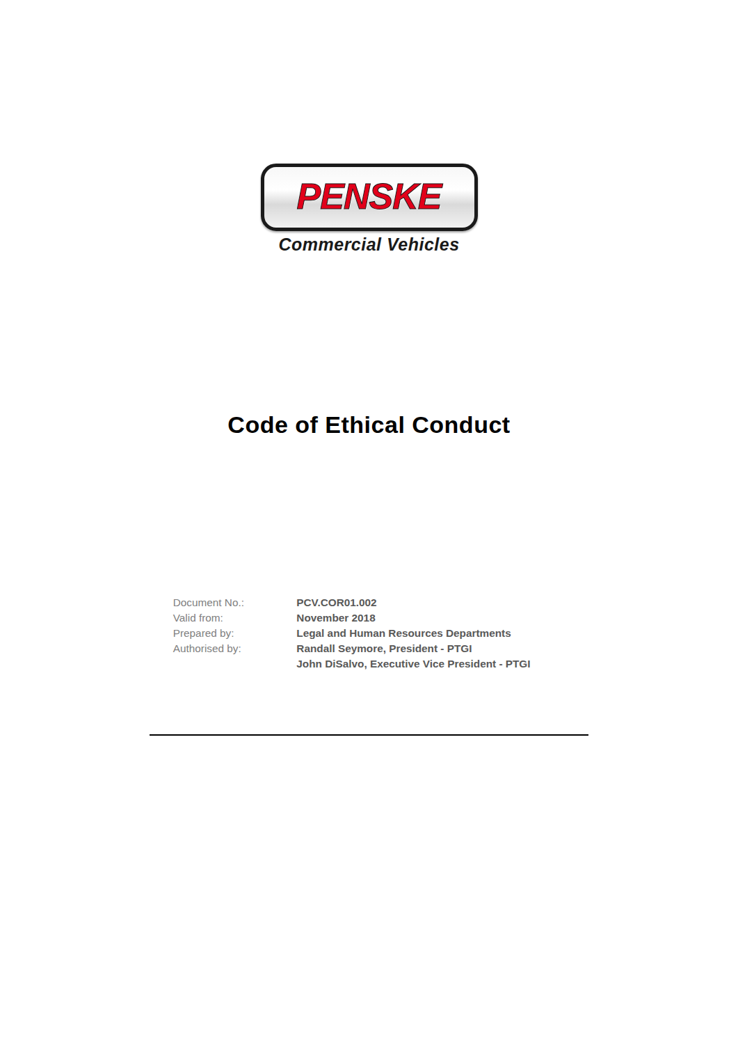PENSKE
Commercial Vehicles
Code of Ethical Conduct
| Document No.: | PCV.COR01.002 |
| Valid from: | November 2018 |
| Prepared by: | Legal and Human Resources Departments |
| Authorised by: | Randall Seymore, President - PTGI |
| | John DiSalvo, Executive Vice President - PTGI |